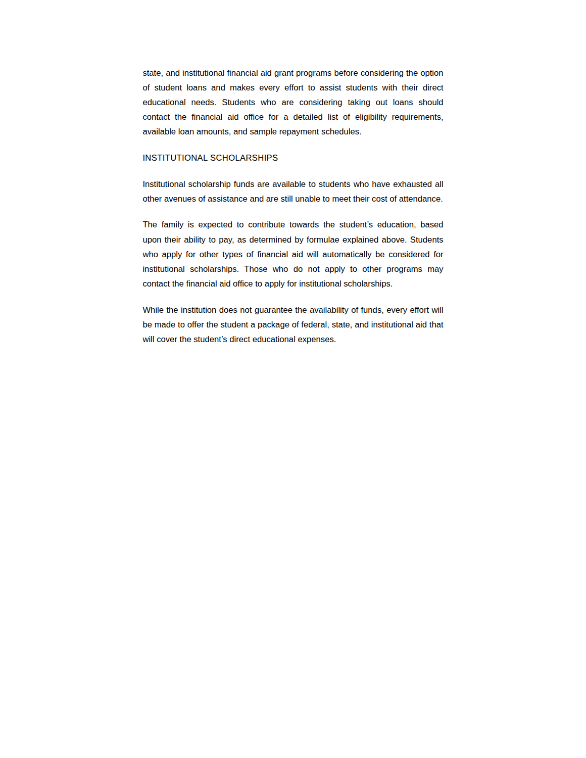state, and institutional financial aid grant programs before considering the option of student loans and makes every effort to assist students with their direct educational needs. Students who are considering taking out loans should contact the financial aid office for a detailed list of eligibility requirements, available loan amounts, and sample repayment schedules.
Institutional Scholarships
Institutional scholarship funds are available to students who have exhausted all other avenues of assistance and are still unable to meet their cost of attendance.
The family is expected to contribute towards the student’s education, based upon their ability to pay, as determined by formulae explained above. Students who apply for other types of financial aid will automatically be considered for institutional scholarships. Those who do not apply to other programs may contact the financial aid office to apply for institutional scholarships.
While the institution does not guarantee the availability of funds, every effort will be made to offer the student a package of federal, state, and institutional aid that will cover the student’s direct educational expenses.